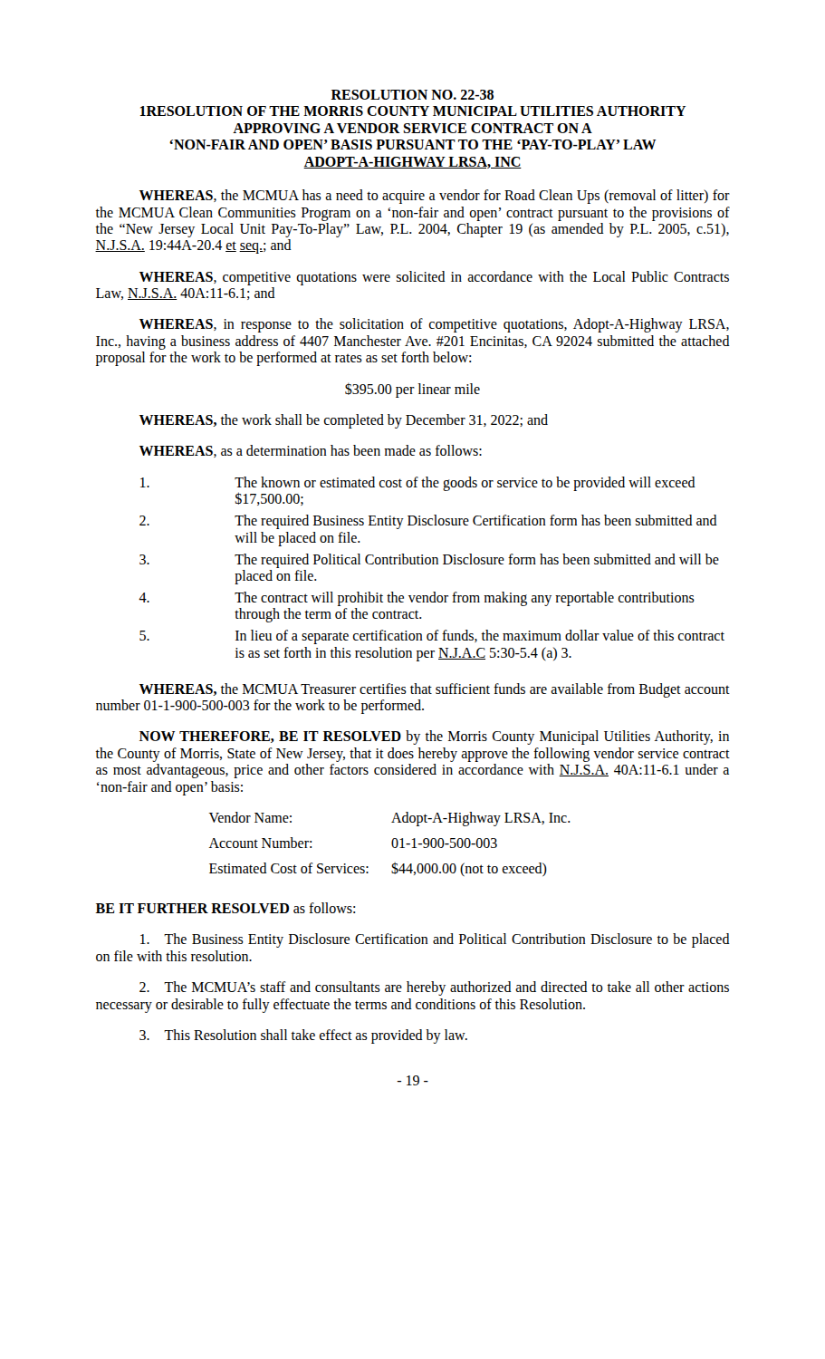RESOLUTION NO. 22-38
1RESOLUTION OF THE MORRIS COUNTY MUNICIPAL UTILITIES AUTHORITY
APPROVING A VENDOR SERVICE CONTRACT ON A
‘NON-FAIR AND OPEN’ BASIS PURSUANT TO THE ‘PAY-TO-PLAY’ LAW
ADOPT-A-HIGHWAY LRSA, INC
WHEREAS, the MCMUA has a need to acquire a vendor for Road Clean Ups (removal of litter) for the MCMUA Clean Communities Program on a ‘non-fair and open’ contract pursuant to the provisions of the “New Jersey Local Unit Pay-To-Play” Law, P.L. 2004, Chapter 19 (as amended by P.L. 2005, c.51), N.J.S.A. 19:44A-20.4 et seq.; and
WHEREAS, competitive quotations were solicited in accordance with the Local Public Contracts Law, N.J.S.A. 40A:11-6.1; and
WHEREAS, in response to the solicitation of competitive quotations, Adopt-A-Highway LRSA, Inc., having a business address of 4407 Manchester Ave. #201 Encinitas, CA 92024 submitted the attached proposal for the work to be performed at rates as set forth below:
$395.00 per linear mile
WHEREAS, the work shall be completed by December 31, 2022; and
WHEREAS, as a determination has been made as follows:
| 1. | The known or estimated cost of the goods or service to be provided will exceed $17,500.00; |
| 2. | The required Business Entity Disclosure Certification form has been submitted and will be placed on file. |
| 3. | The required Political Contribution Disclosure form has been submitted and will be placed on file. |
| 4. | The contract will prohibit the vendor from making any reportable contributions through the term of the contract. |
| 5. | In lieu of a separate certification of funds, the maximum dollar value of this contract is as set forth in this resolution per N.J.A.C 5:30-5.4 (a) 3. |
WHEREAS, the MCMUA Treasurer certifies that sufficient funds are available from Budget account number 01-1-900-500-003 for the work to be performed.
NOW THEREFORE, BE IT RESOLVED by the Morris County Municipal Utilities Authority, in the County of Morris, State of New Jersey, that it does hereby approve the following vendor service contract as most advantageous, price and other factors considered in accordance with N.J.S.A. 40A:11-6.1 under a ‘non-fair and open’ basis:
| Vendor Name: | Adopt-A-Highway LRSA, Inc. |
| Account Number: | 01-1-900-500-003 |
| Estimated Cost of Services: | $44,000.00 (not to exceed) |
BE IT FURTHER RESOLVED as follows:
1. The Business Entity Disclosure Certification and Political Contribution Disclosure to be placed on file with this resolution.
2. The MCMUA’s staff and consultants are hereby authorized and directed to take all other actions necessary or desirable to fully effectuate the terms and conditions of this Resolution.
3. This Resolution shall take effect as provided by law.
- 19 -